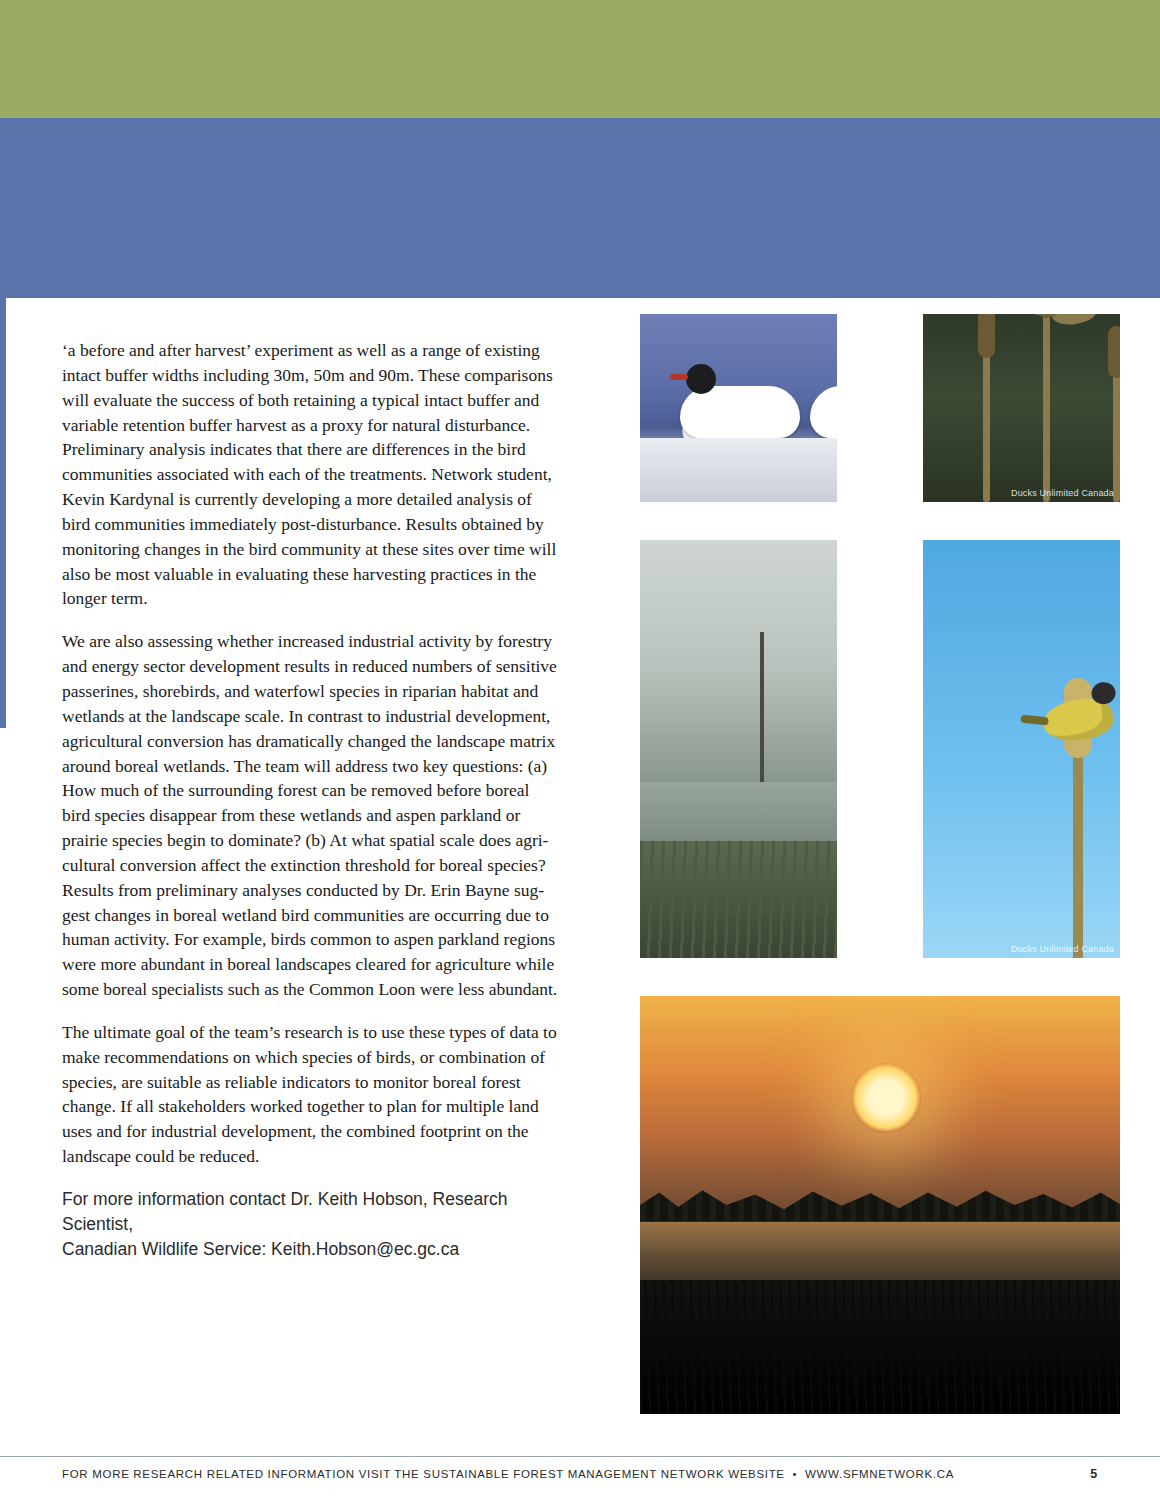‘a before and after harvest’ experiment as well as a range of existing intact buffer widths including 30m, 50m and 90m. These comparisons will evaluate the success of both retaining a typical intact buffer and variable retention buffer harvest as a proxy for natural disturbance. Preliminary analysis indicates that there are differences in the bird communities associated with each of the treatments. Network student, Kevin Kardynal is currently developing a more detailed analysis of bird communities immediately post-disturbance. Results obtained by monitoring changes in the bird community at these sites over time will also be most valuable in evaluating these harvesting practices in the longer term.
We are also assessing whether increased industrial activity by forestry and energy sector development results in reduced numbers of sensitive passerines, shorebirds, and waterfowl species in riparian habitat and wetlands at the landscape scale. In contrast to industrial development, agricultural conversion has dramatically changed the landscape matrix around boreal wetlands. The team will address two key questions: (a) How much of the surrounding forest can be removed before boreal bird species disappear from these wetlands and aspen parkland or prairie species begin to dominate? (b) At what spatial scale does agricultural conversion affect the extinction threshold for boreal species? Results from preliminary analyses conducted by Dr. Erin Bayne suggest changes in boreal wetland bird communities are occurring due to human activity. For example, birds common to aspen parkland regions were more abundant in boreal landscapes cleared for agriculture while some boreal specialists such as the Common Loon were less abundant.
The ultimate goal of the team’s research is to use these types of data to make recommendations on which species of birds, or combination of species, are suitable as reliable indicators to monitor boreal forest change. If all stakeholders worked together to plan for multiple land uses and for industrial development, the combined footprint on the landscape could be reduced.
For more information contact Dr. Keith Hobson, Research Scientist,
Canadian Wildlife Service: Keith.Hobson@ec.gc.ca
Ducks Unlimited Canada
Ducks Unlimited Canada
Ducks Unlimited Canada
FOR MORE RESEARCH RELATED INFORMATION VISIT THE SUSTAINABLE FOREST MANAGEMENT NETWORK WEBSITE • WWW.SFMNETWORK.CA 5